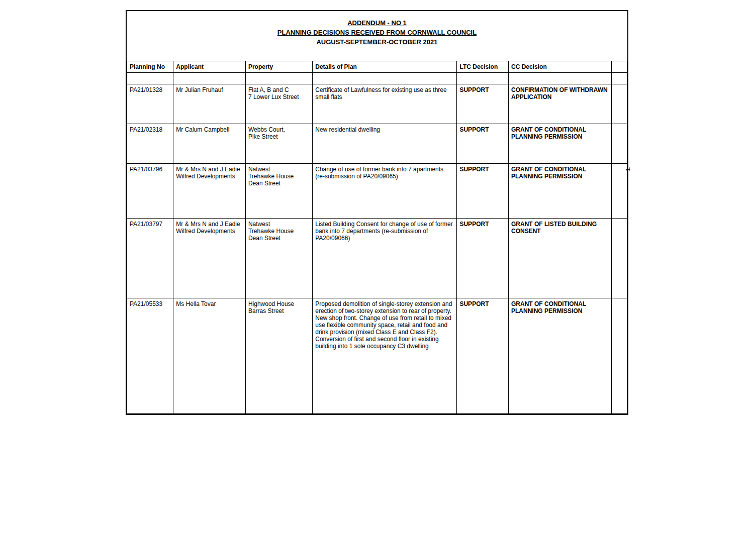ADDENDUM - NO 1
PLANNING DECISIONS RECEIVED FROM CORNWALL COUNCIL
AUGUST-SEPTEMBER-OCTOBER 2021
| Planning No | Applicant | Property | Details of Plan | LTC Decision | CC Decision | |
| --- | --- | --- | --- | --- | --- | --- |
| PA21/01328 | Mr Julian Fruhauf | Flat A, B and C 7 Lower Lux Street | Certificate of Lawfulness for existing use as three small flats | SUPPORT | CONFIRMATION OF WITHDRAWN APPLICATION | |
| PA21/02318 | Mr Calum Campbell | Webbs Court, Pike Street | New residential dwelling | SUPPORT | GRANT OF CONDITIONAL PLANNING PERMISSION | |
| PA21/03796 | Mr & Mrs N and J Eadie Wilfred Developments | Natwest Trehawke House Dean Street | Change of use of former bank into 7 apartments (re-submission of PA20/09065) | SUPPORT | GRANT OF CONDITIONAL PLANNING PERMISSION | 1. |
| PA21/03797 | Mr & Mrs N and J Eadie Wilfred Developments | Natwest Trehawke House Dean Street | Listed Building Consent for change of use of former bank into 7 departments (re-submission of PA20/09066) | SUPPORT | GRANT OF LISTED BUILDING CONSENT | |
| PA21/05533 | Ms Hella Tovar | Highwood House Barras Street | Proposed demolition of single-storey extension and erection of two-storey extension to rear of property. New shop front. Change of use from retail to mixed use flexible community space, retail and food and drink provision (mixed Class E and Class F2). Conversion of first and second floor in existing building into 1 sole occupancy C3 dwelling | SUPPORT | GRANT OF CONDITIONAL PLANNING PERMISSION | |